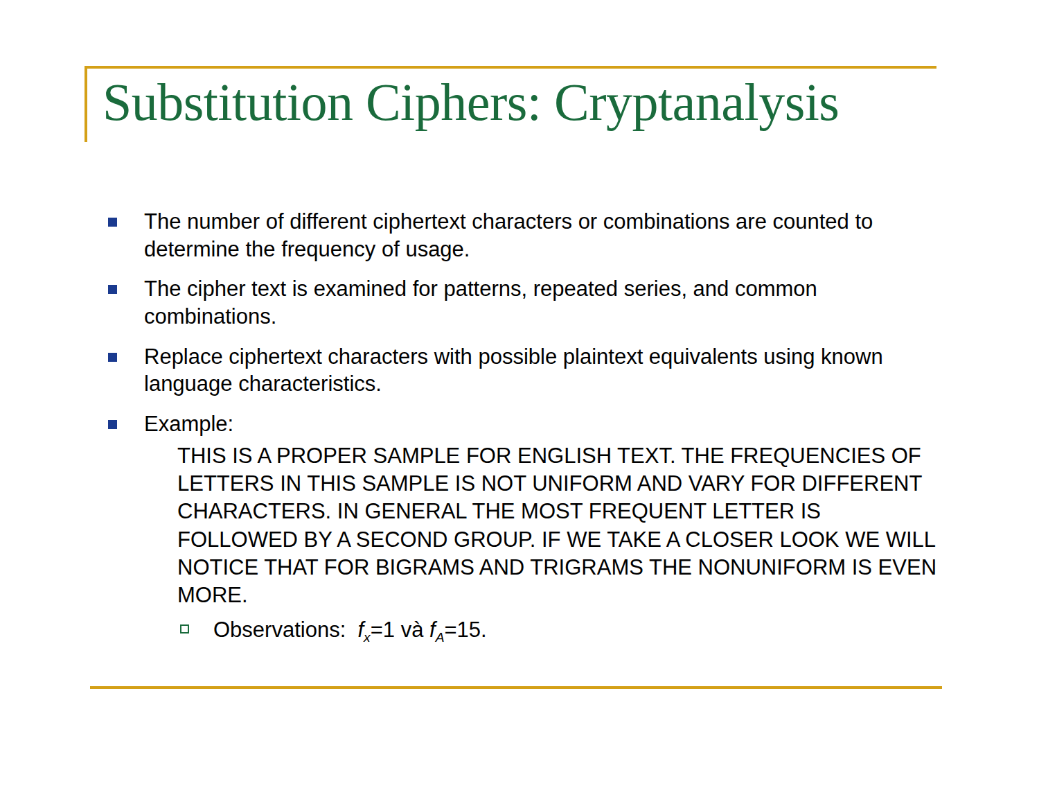Substitution Ciphers: Cryptanalysis
The number of different ciphertext characters or combinations are counted to determine the frequency of usage.
The cipher text is examined for patterns, repeated series, and common combinations.
Replace ciphertext characters with possible plaintext equivalents using known language characteristics.
Example:
THIS IS A PROPER SAMPLE FOR ENGLISH TEXT. THE FREQUENCIES OF LETTERS IN THIS SAMPLE IS NOT UNIFORM AND VARY FOR DIFFERENT CHARACTERS. IN GENERAL THE MOST FREQUENT LETTER IS FOLLOWED BY A SECOND GROUP. IF WE TAKE A CLOSER LOOK WE WILL NOTICE THAT FOR BIGRAMS AND TRIGRAMS THE NONUNIFORM IS EVEN MORE.
Observations: fx=1 và fA=15.